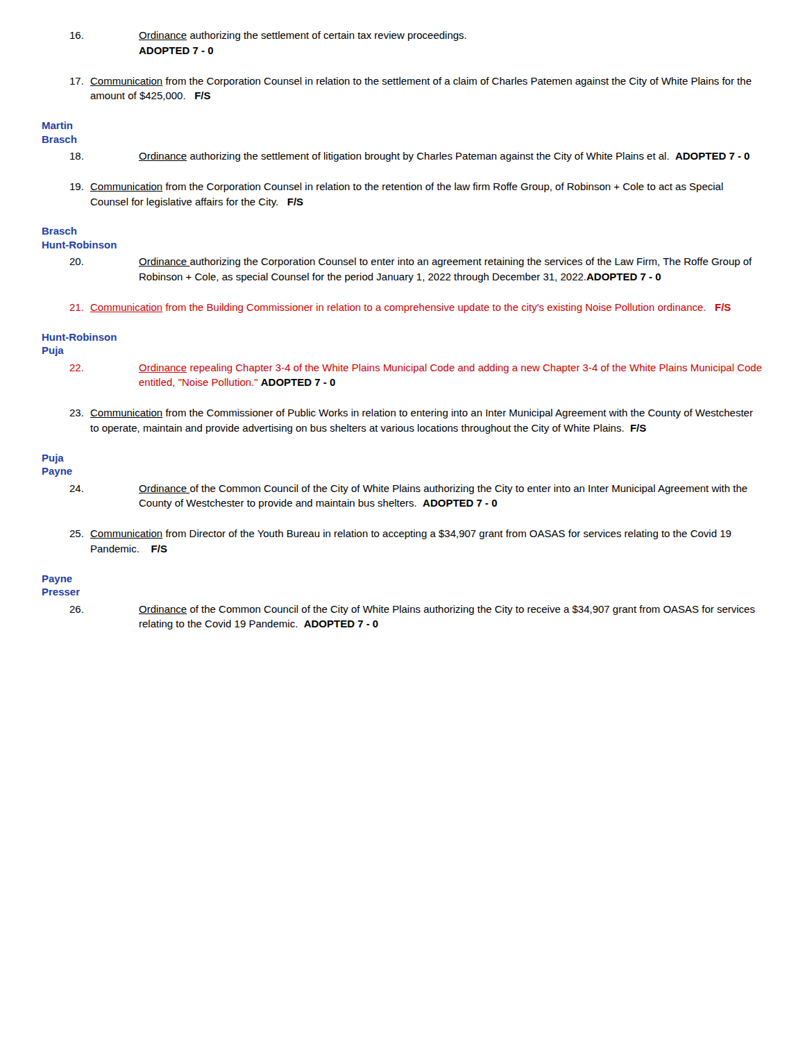16.
Ordinance authorizing the settlement of certain tax review proceedings.
ADOPTED 7 - 0
17.
Communication from the Corporation Counsel in relation to the settlement of a claim of Charles Patemen against the City of White Plains for the amount of $425,000. F/S
Martin Brasch
18.
Ordinance authorizing the settlement of litigation brought by Charles Pateman against the City of White Plains et al. ADOPTED 7 - 0
19.
Communication from the Corporation Counsel in relation to the retention of the law firm Roffe Group, of Robinson + Cole to act as Special Counsel for legislative affairs for the City. F/S
Brasch Hunt-Robinson
20.
Ordinance authorizing the Corporation Counsel to enter into an agreement retaining the services of the Law Firm, The Roffe Group of Robinson + Cole, as special Counsel for the period January 1, 2022 through December 31, 2022.ADOPTED 7 - 0
21.
Communication from the Building Commissioner in relation to a comprehensive update to the city's existing Noise Pollution ordinance. F/S
Hunt-Robinson Puja
22.
Ordinance repealing Chapter 3-4 of the White Plains Municipal Code and adding a new Chapter 3-4 of the White Plains Municipal Code entitled, "Noise Pollution." ADOPTED 7 - 0
23.
Communication from the Commissioner of Public Works in relation to entering into an Inter Municipal Agreement with the County of Westchester to operate, maintain and provide advertising on bus shelters at various locations throughout the City of White Plains. F/S
Puja Payne
24.
Ordinance of the Common Council of the City of White Plains authorizing the City to enter into an Inter Municipal Agreement with the County of Westchester to provide and maintain bus shelters. ADOPTED 7 - 0
25.
Communication from Director of the Youth Bureau in relation to accepting a $34,907 grant from OASAS for services relating to the Covid 19 Pandemic. F/S
Payne Presser
26.
Ordinance of the Common Council of the City of White Plains authorizing the City to receive a $34,907 grant from OASAS for services relating to the Covid 19 Pandemic. ADOPTED 7 - 0